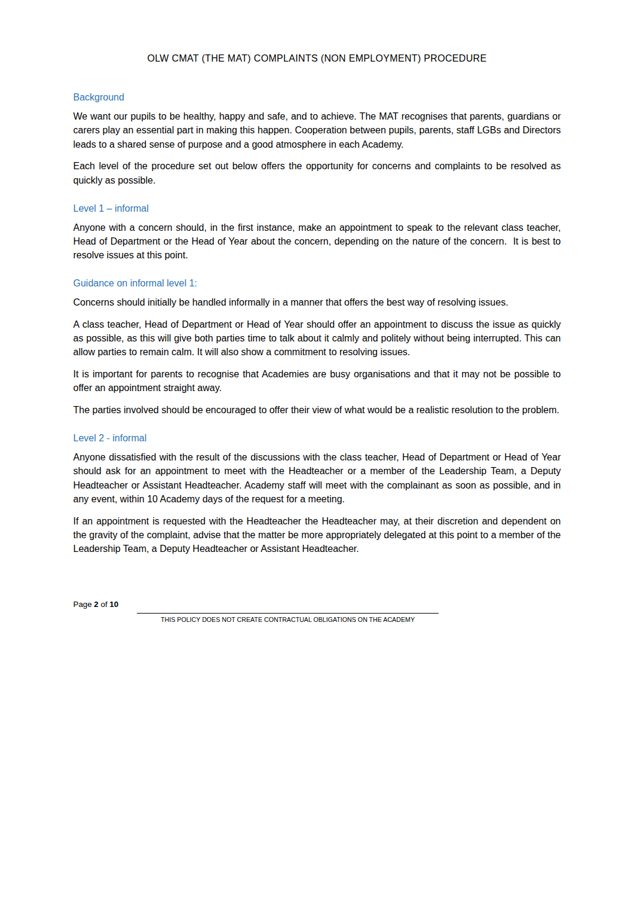OLW CMAT (THE MAT) COMPLAINTS (NON EMPLOYMENT) PROCEDURE
Background
We want our pupils to be healthy, happy and safe, and to achieve. The MAT recognises that parents, guardians or carers play an essential part in making this happen. Cooperation between pupils, parents, staff LGBs and Directors leads to a shared sense of purpose and a good atmosphere in each Academy.
Each level of the procedure set out below offers the opportunity for concerns and complaints to be resolved as quickly as possible.
Level 1 – informal
Anyone with a concern should, in the first instance, make an appointment to speak to the relevant class teacher, Head of Department or the Head of Year about the concern, depending on the nature of the concern. It is best to resolve issues at this point.
Guidance on informal level 1:
Concerns should initially be handled informally in a manner that offers the best way of resolving issues.
A class teacher, Head of Department or Head of Year should offer an appointment to discuss the issue as quickly as possible, as this will give both parties time to talk about it calmly and politely without being interrupted. This can allow parties to remain calm. It will also show a commitment to resolving issues.
It is important for parents to recognise that Academies are busy organisations and that it may not be possible to offer an appointment straight away.
The parties involved should be encouraged to offer their view of what would be a realistic resolution to the problem.
Level 2 - informal
Anyone dissatisfied with the result of the discussions with the class teacher, Head of Department or Head of Year should ask for an appointment to meet with the Headteacher or a member of the Leadership Team, a Deputy Headteacher or Assistant Headteacher. Academy staff will meet with the complainant as soon as possible, and in any event, within 10 Academy days of the request for a meeting.
If an appointment is requested with the Headteacher the Headteacher may, at their discretion and dependent on the gravity of the complaint, advise that the matter be more appropriately delegated at this point to a member of the Leadership Team, a Deputy Headteacher or Assistant Headteacher.
Page 2 of 10
THIS POLICY DOES NOT CREATE CONTRACTUAL OBLIGATIONS ON THE ACADEMY